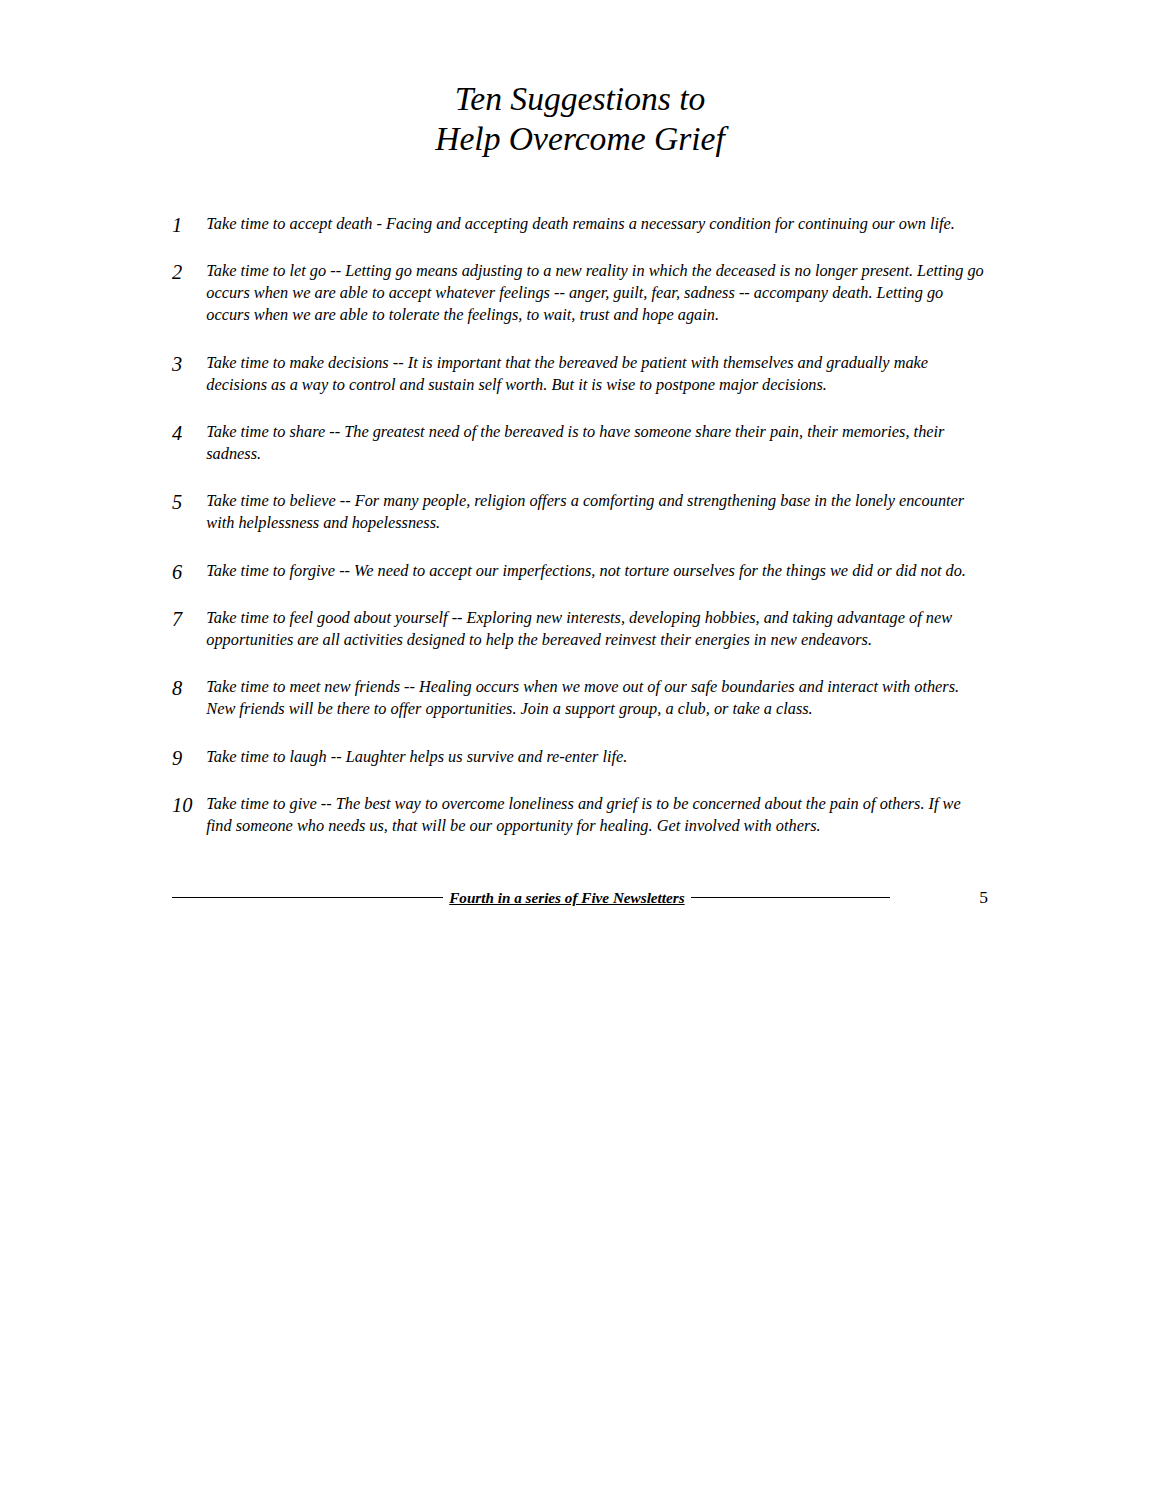Ten Suggestions to
Help Overcome Grief
Take time to accept death - Facing and accepting death remains a necessary condition for continuing our own life.
Take time to let go -- Letting go means adjusting to a new reality in which the deceased is no longer present. Letting go occurs when we are able to accept whatever feelings -- anger, guilt, fear, sadness -- accompany death. Letting go occurs when we are able to tolerate the feelings, to wait, trust and hope again.
Take time to make decisions -- It is important that the bereaved be patient with themselves and gradually make decisions as a way to control and sustain self worth. But it is wise to postpone major decisions.
Take time to share -- The greatest need of the bereaved is to have someone share their pain, their memories, their sadness.
Take time to believe -- For many people, religion offers a comforting and strengthening base in the lonely encounter with helplessness and hopelessness.
Take time to forgive -- We need to accept our imperfections, not torture ourselves for the things we did or did not do.
Take time to feel good about yourself -- Exploring new interests, developing hobbies, and taking advantage of new opportunities are all activities designed to help the bereaved reinvest their energies in new endeavors.
Take time to meet new friends -- Healing occurs when we move out of our safe boundaries and interact with others. New friends will be there to offer opportunities. Join a support group, a club, or take a class.
Take time to laugh -- Laughter helps us survive and re-enter life.
Take time to give -- The best way to overcome loneliness and grief is to be concerned about the pain of others. If we find someone who needs us, that will be our opportunity for healing. Get involved with others.
Fourth in a series of Five Newsletters 5